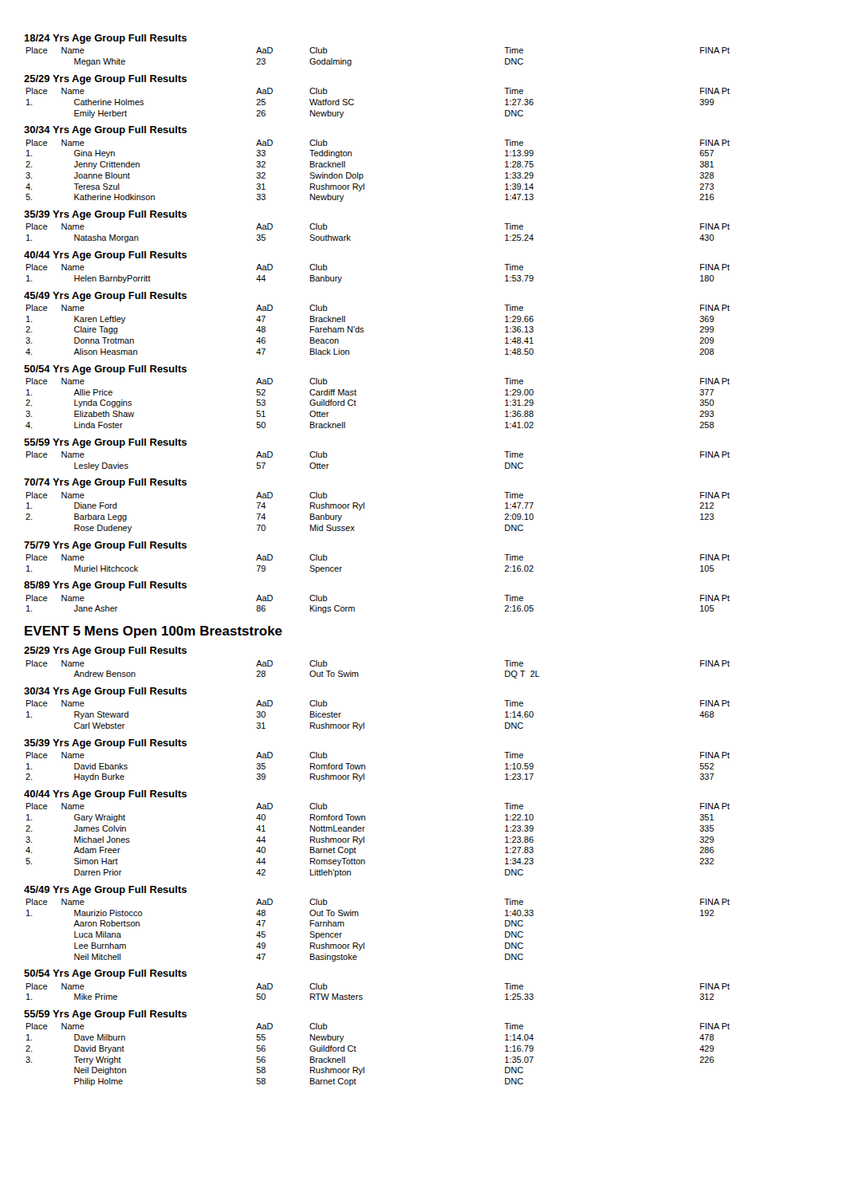18/24 Yrs Age Group Full Results
| Place | Name | AaD | Club | Time | FINA Pt |
| | Megan White | 23 | Godalming | DNC | |
25/29 Yrs Age Group Full Results
| Place | Name | AaD | Club | Time | FINA Pt |
| 1. | Catherine Holmes | 25 | Watford SC | 1:27.36 | 399 |
| | Emily Herbert | 26 | Newbury | DNC | |
30/34 Yrs Age Group Full Results
| Place | Name | AaD | Club | Time | FINA Pt |
| 1. | Gina Heyn | 33 | Teddington | 1:13.99 | 657 |
| 2. | Jenny Crittenden | 32 | Bracknell | 1:28.75 | 381 |
| 3. | Joanne Blount | 32 | Swindon Dolp | 1:33.29 | 328 |
| 4. | Teresa Szul | 31 | Rushmoor Ryl | 1:39.14 | 273 |
| 5. | Katherine Hodkinson | 33 | Newbury | 1:47.13 | 216 |
35/39 Yrs Age Group Full Results
| Place | Name | AaD | Club | Time | FINA Pt |
| 1. | Natasha Morgan | 35 | Southwark | 1:25.24 | 430 |
40/44 Yrs Age Group Full Results
| Place | Name | AaD | Club | Time | FINA Pt |
| 1. | Helen BarnbyPorritt | 44 | Banbury | 1:53.79 | 180 |
45/49 Yrs Age Group Full Results
| Place | Name | AaD | Club | Time | FINA Pt |
| 1. | Karen Leftley | 47 | Bracknell | 1:29.66 | 369 |
| 2. | Claire Tagg | 48 | Fareham N'ds | 1:36.13 | 299 |
| 3. | Donna Trotman | 46 | Beacon | 1:48.41 | 209 |
| 4. | Alison Heasman | 47 | Black Lion | 1:48.50 | 208 |
50/54 Yrs Age Group Full Results
| Place | Name | AaD | Club | Time | FINA Pt |
| 1. | Allie Price | 52 | Cardiff Mast | 1:29.00 | 377 |
| 2. | Lynda Coggins | 53 | Guildford Ct | 1:31.29 | 350 |
| 3. | Elizabeth Shaw | 51 | Otter | 1:36.88 | 293 |
| 4. | Linda Foster | 50 | Bracknell | 1:41.02 | 258 |
55/59 Yrs Age Group Full Results
| Place | Name | AaD | Club | Time | FINA Pt |
| | Lesley Davies | 57 | Otter | DNC | |
70/74 Yrs Age Group Full Results
| Place | Name | AaD | Club | Time | FINA Pt |
| 1. | Diane Ford | 74 | Rushmoor Ryl | 1:47.77 | 212 |
| 2. | Barbara Legg | 74 | Banbury | 2:09.10 | 123 |
| | Rose Dudeney | 70 | Mid Sussex | DNC | |
75/79 Yrs Age Group Full Results
| Place | Name | AaD | Club | Time | FINA Pt |
| 1. | Muriel Hitchcock | 79 | Spencer | 2:16.02 | 105 |
85/89 Yrs Age Group Full Results
| Place | Name | AaD | Club | Time | FINA Pt |
| 1. | Jane Asher | 86 | Kings Corm | 2:16.05 | 105 |
EVENT 5 Mens Open 100m Breaststroke
25/29 Yrs Age Group Full Results
| Place | Name | AaD | Club | Time | FINA Pt |
| | Andrew Benson | 28 | Out To Swim | DQ T 2L | |
30/34 Yrs Age Group Full Results
| Place | Name | AaD | Club | Time | FINA Pt |
| 1. | Ryan Steward | 30 | Bicester | 1:14.60 | 468 |
| | Carl Webster | 31 | Rushmoor Ryl | DNC | |
35/39 Yrs Age Group Full Results
| Place | Name | AaD | Club | Time | FINA Pt |
| 1. | David Ebanks | 35 | Romford Town | 1:10.59 | 552 |
| 2. | Haydn Burke | 39 | Rushmoor Ryl | 1:23.17 | 337 |
40/44 Yrs Age Group Full Results
| Place | Name | AaD | Club | Time | FINA Pt |
| 1. | Gary Wraight | 40 | Romford Town | 1:22.10 | 351 |
| 2. | James Colvin | 41 | NottmLeander | 1:23.39 | 335 |
| 3. | Michael Jones | 44 | Rushmoor Ryl | 1:23.86 | 329 |
| 4. | Adam Freer | 40 | Barnet Copt | 1:27.83 | 286 |
| 5. | Simon Hart | 44 | RomseyTotton | 1:34.23 | 232 |
| | Darren Prior | 42 | Littleh'pton | DNC | |
45/49 Yrs Age Group Full Results
| Place | Name | AaD | Club | Time | FINA Pt |
| 1. | Maurizio Pistocco | 48 | Out To Swim | 1:40.33 | 192 |
| | Aaron Robertson | 47 | Farnham | DNC | |
| | Luca Milana | 45 | Spencer | DNC | |
| | Lee Burnham | 49 | Rushmoor Ryl | DNC | |
| | Neil Mitchell | 47 | Basingstoke | DNC | |
50/54 Yrs Age Group Full Results
| Place | Name | AaD | Club | Time | FINA Pt |
| 1. | Mike Prime | 50 | RTW Masters | 1:25.33 | 312 |
55/59 Yrs Age Group Full Results
| Place | Name | AaD | Club | Time | FINA Pt |
| 1. | Dave Milburn | 55 | Newbury | 1:14.04 | 478 |
| 2. | David Bryant | 56 | Guildford Ct | 1:16.79 | 429 |
| 3. | Terry Wright | 56 | Bracknell | 1:35.07 | 226 |
| | Neil Deighton | 58 | Rushmoor Ryl | DNC | |
| | Philip Holme | 58 | Barnet Copt | DNC | |